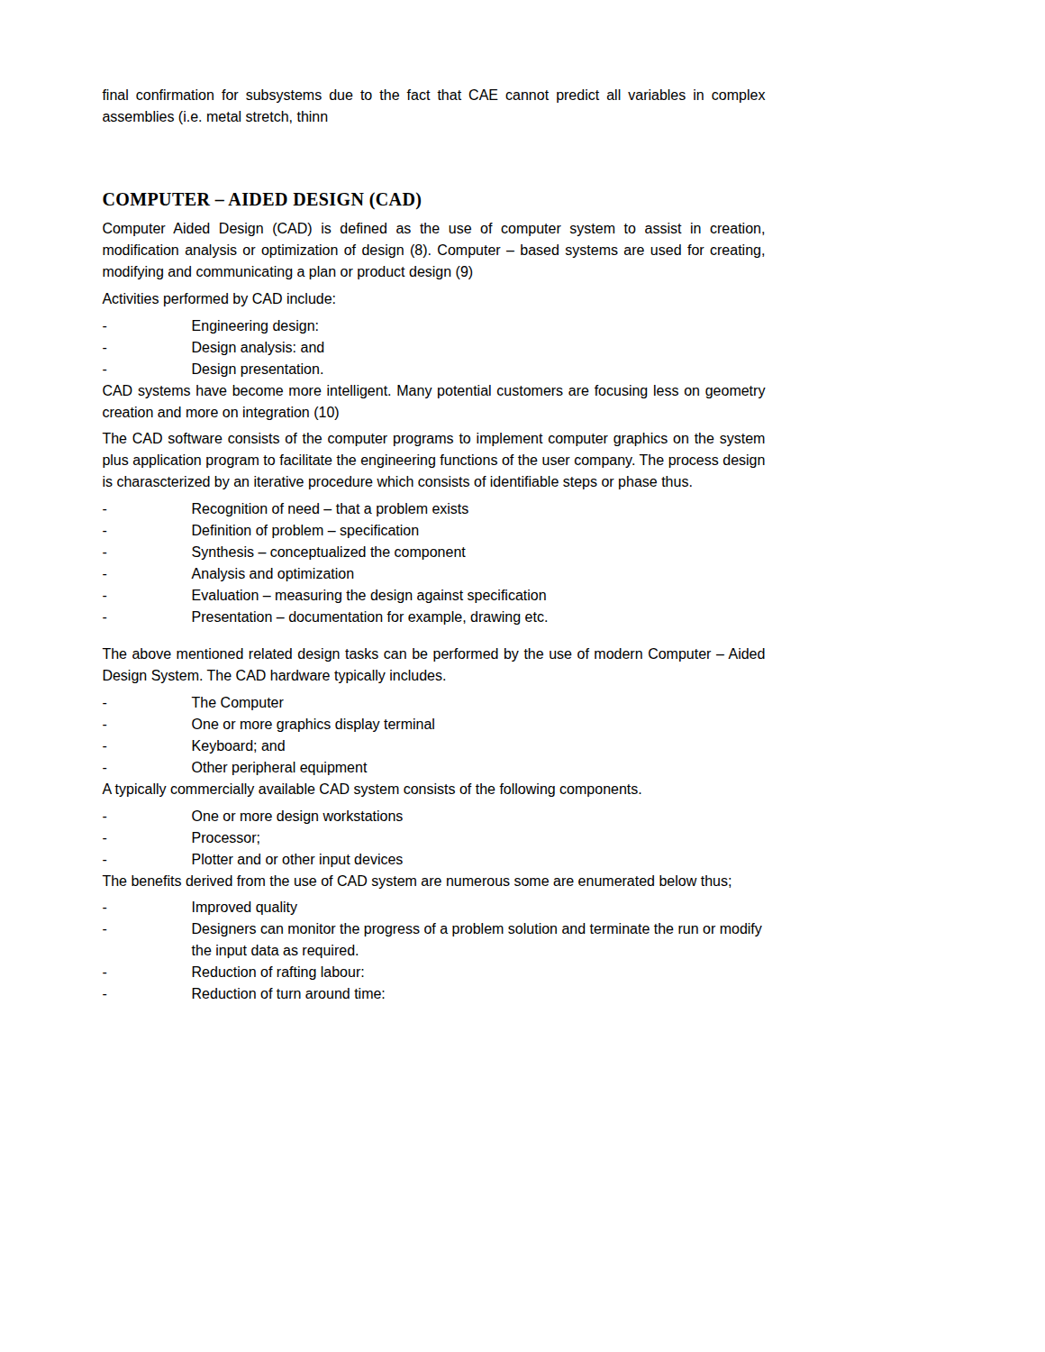final confirmation for subsystems due to the fact that CAE cannot predict all variables in complex assemblies (i.e. metal stretch, thinn
COMPUTER – AIDED DESIGN (CAD)
Computer Aided Design (CAD) is defined as the use of computer system to assist in creation, modification analysis or optimization of design (8). Computer – based systems are used for creating, modifying and communicating a plan or product design (9)
Activities performed by CAD include:
Engineering design:
Design analysis: and
Design presentation.
CAD systems have become more intelligent. Many potential customers are focusing less on geometry creation and more on integration (10)
The CAD software consists of the computer programs to implement computer graphics on the system plus application program to facilitate the engineering functions of the user company. The process design is charascterized by an iterative procedure which consists of identifiable steps or phase thus.
Recognition of need – that a problem exists
Definition of problem – specification
Synthesis – conceptualized the component
Analysis and optimization
Evaluation – measuring the design against specification
Presentation – documentation for example, drawing etc.
The above mentioned related design tasks can be performed by the use of modern Computer – Aided Design System. The CAD hardware typically includes.
The Computer
One or more graphics display terminal
Keyboard; and
Other peripheral equipment
A typically commercially available CAD system consists of the following components.
One or more design workstations
Processor;
Plotter and or other input devices
The benefits derived from the use of CAD system are numerous some are enumerated below thus;
Improved quality
Designers can monitor the progress of a problem solution and terminate the run or modify the input data as required.
Reduction of rafting labour:
Reduction of turn around time: